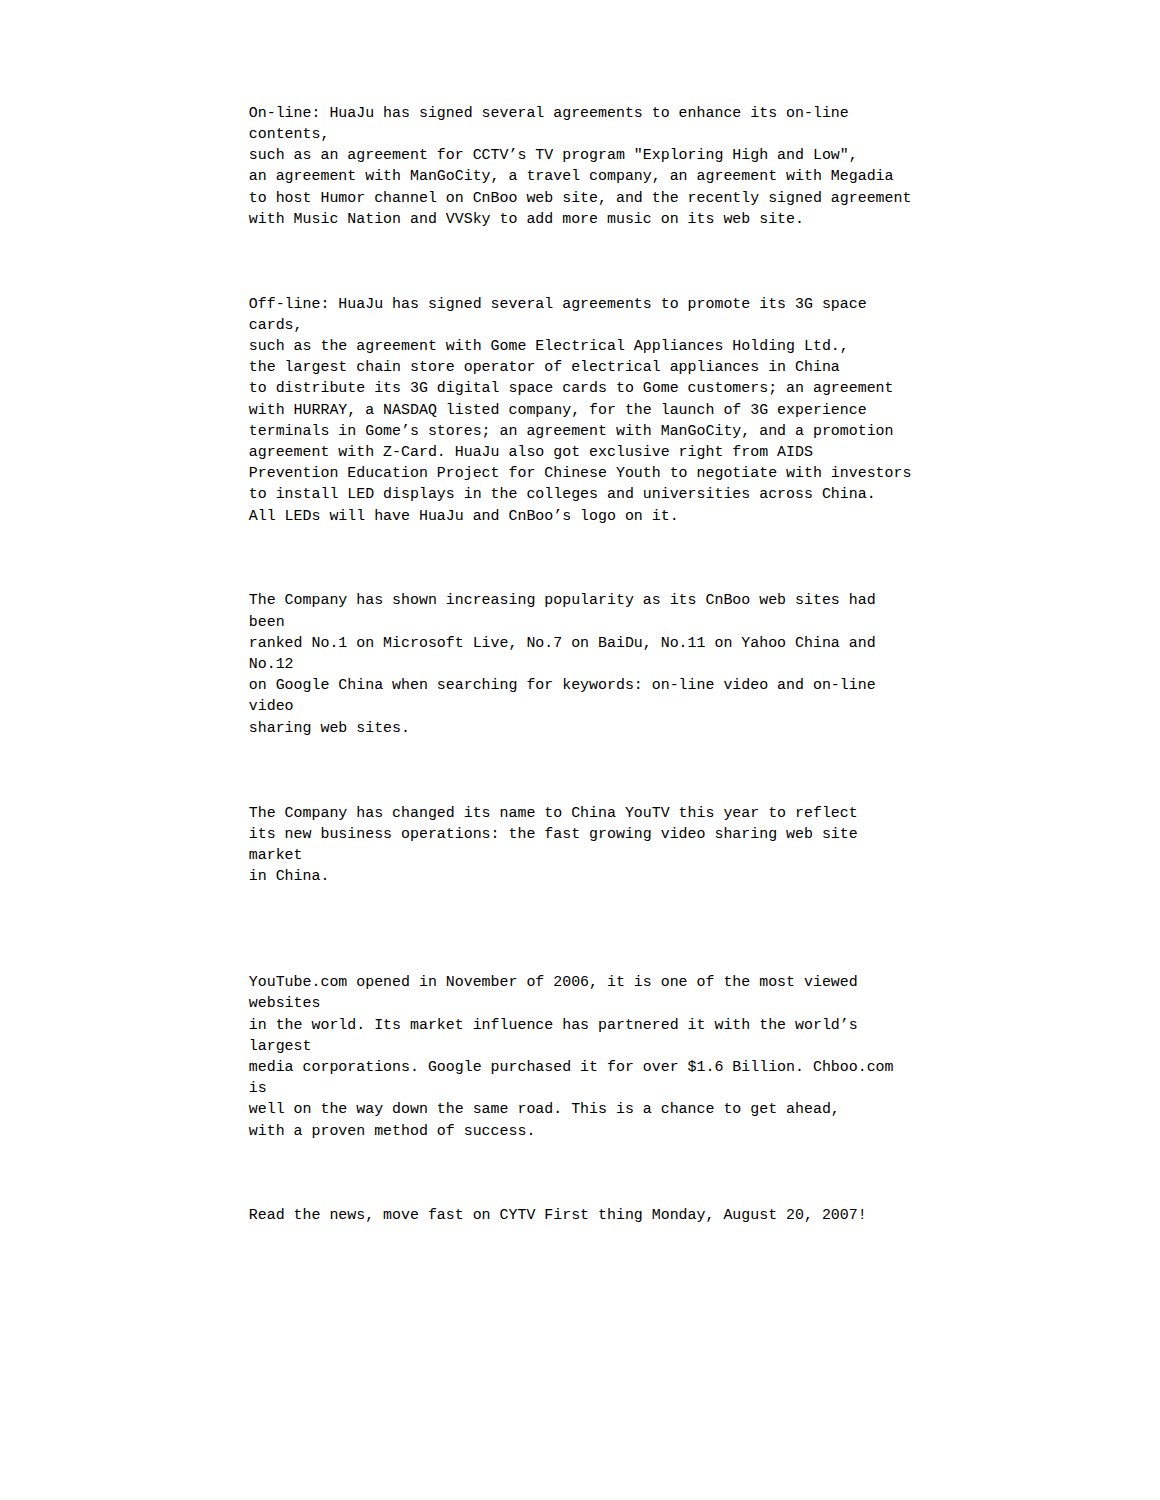On-line: HuaJu has signed several agreements to enhance its on-line contents, such as an agreement for CCTV’s TV program "Exploring High and Low", an agreement with ManGoCity, a travel company, an agreement with Megadia to host Humor channel on CnBoo web site, and the recently signed agreement with Music Nation and VVSky to add more music on its web site.
Off-line: HuaJu has signed several agreements to promote its 3G space cards, such as the agreement with Gome Electrical Appliances Holding Ltd., the largest chain store operator of electrical appliances in China to distribute its 3G digital space cards to Gome customers; an agreement with HURRAY, a NASDAQ listed company, for the launch of 3G experience terminals in Gome’s stores; an agreement with ManGoCity, and a promotion agreement with Z-Card. HuaJu also got exclusive right from AIDS Prevention Education Project for Chinese Youth to negotiate with investors to install LED displays in the colleges and universities across China. All LEDs will have HuaJu and CnBoo’s logo on it.
The Company has shown increasing popularity as its CnBoo web sites had been ranked No.1 on Microsoft Live, No.7 on BaiDu, No.11 on Yahoo China and No.12 on Google China when searching for keywords: on-line video and on-line video sharing web sites.
The Company has changed its name to China YouTV this year to reflect its new business operations: the fast growing video sharing web site market in China.
YouTube.com opened in November of 2006, it is one of the most viewed websites in the world. Its market influence has partnered it with the world’s largest media corporations. Google purchased it for over $1.6 Billion. Chboo.com is well on the way down the same road. This is a chance to get ahead, with a proven method of success.
Read the news, move fast on CYTV First thing Monday, August 20, 2007!